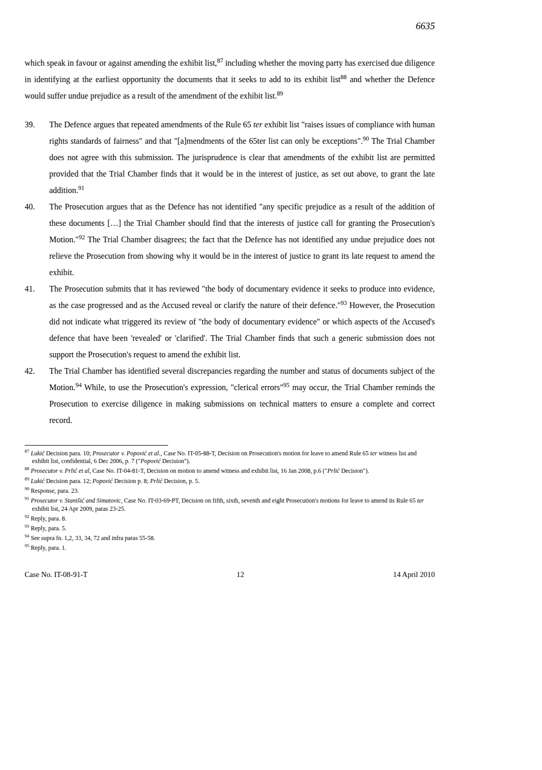6635
which speak in favour or against amending the exhibit list,87 including whether the moving party has exercised due diligence in identifying at the earliest opportunity the documents that it seeks to add to its exhibit list88 and whether the Defence would suffer undue prejudice as a result of the amendment of the exhibit list.89
39.
The Defence argues that repeated amendments of the Rule 65 ter exhibit list "raises issues of compliance with human rights standards of fairness" and that "[a]mendments of the 65ter list can only be exceptions".90 The Trial Chamber does not agree with this submission. The jurisprudence is clear that amendments of the exhibit list are permitted provided that the Trial Chamber finds that it would be in the interest of justice, as set out above, to grant the late addition.91
40.
The Prosecution argues that as the Defence has not identified "any specific prejudice as a result of the addition of these documents […] the Trial Chamber should find that the interests of justice call for granting the Prosecution's Motion."92 The Trial Chamber disagrees; the fact that the Defence has not identified any undue prejudice does not relieve the Prosecution from showing why it would be in the interest of justice to grant its late request to amend the exhibit.
41.
The Prosecution submits that it has reviewed "the body of documentary evidence it seeks to produce into evidence, as the case progressed and as the Accused reveal or clarify the nature of their defence."93 However, the Prosecution did not indicate what triggered its review of "the body of documentary evidence" or which aspects of the Accused's defence that have been 'revealed' or 'clarified'. The Trial Chamber finds that such a generic submission does not support the Prosecution's request to amend the exhibit list.
42.
The Trial Chamber has identified several discrepancies regarding the number and status of documents subject of the Motion.94 While, to use the Prosecution's expression, "clerical errors"95 may occur, the Trial Chamber reminds the Prosecution to exercise diligence in making submissions on technical matters to ensure a complete and correct record.
87 Lukić Decision para. 10; Prosecutor v. Popović et al., Case No. IT-05-88-T, Decision on Prosecution's motion for leave to amend Rule 65 ter witness list and exhibit list, confidential, 6 Dec 2006, p. 7 ("Popović Decision").
88 Prosecutor v. Prlić et al, Case No. IT-04-81-T, Decision on motion to amend witness and exhibit list, 16 Jan 2008, p.6 ("Prlić Decision").
89 Lukić Decision para. 12; Popović Decision p. 8; Prlić Decision, p. 5.
90 Response, para. 23.
91 Prosecutor v. Stanišić and Simatovic, Case No. IT-03-69-PT, Decision on fifth, sixth, seventh and eight Prosecution's motions for leave to amend its Rule 65 ter exhibit list, 24 Apr 2009, paras 23-25.
92 Reply, para. 8.
93 Reply, para. 5.
94 See supra fn. 1,2, 33, 34, 72 and infra paras 55-58.
95 Reply, para. 1.
Case No. IT-08-91-T 12 14 April 2010